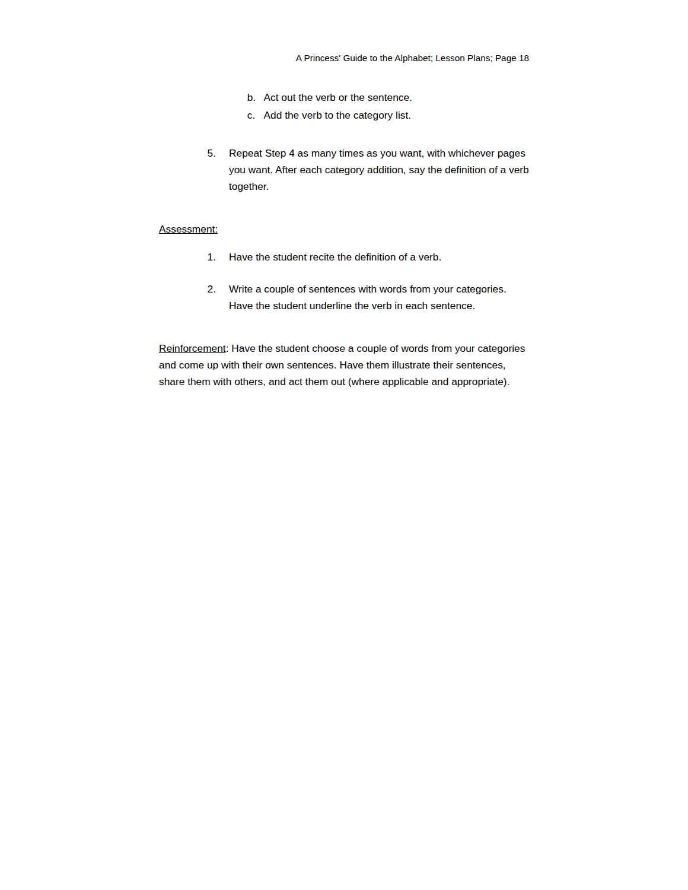A Princess' Guide to the Alphabet; Lesson Plans; Page 18
b. Act out the verb or the sentence.
c. Add the verb to the category list.
5. Repeat Step 4 as many times as you want, with whichever pages you want. After each category addition, say the definition of a verb together.
Assessment:
1. Have the student recite the definition of a verb.
2. Write a couple of sentences with words from your categories. Have the student underline the verb in each sentence.
Reinforcement: Have the student choose a couple of words from your categories and come up with their own sentences. Have them illustrate their sentences, share them with others, and act them out (where applicable and appropriate).